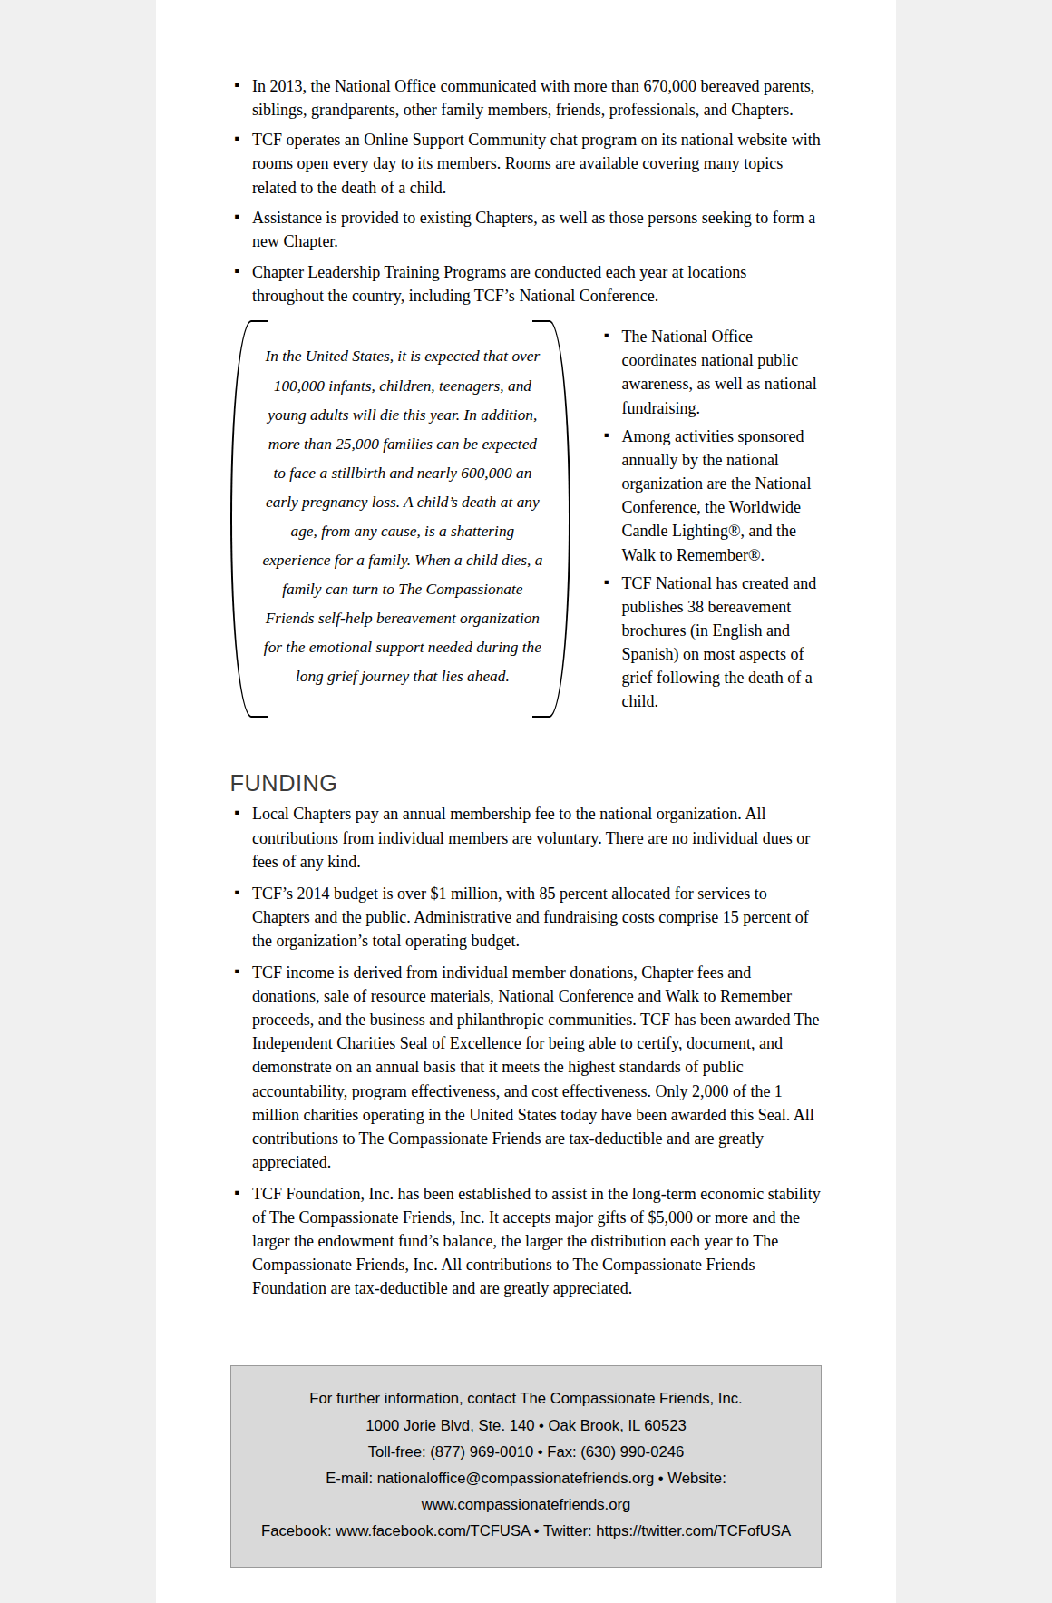In 2013, the National Office communicated with more than 670,000 bereaved parents, siblings, grandparents, other family members, friends, professionals, and Chapters.
TCF operates an Online Support Community chat program on its national website with rooms open every day to its members. Rooms are available covering many topics related to the death of a child.
Assistance is provided to existing Chapters, as well as those persons seeking to form a new Chapter.
Chapter Leadership Training Programs are conducted each year at locations throughout the country, including TCF’s National Conference.
In the United States, it is expected that over 100,000 infants, children, teenagers, and young adults will die this year. In addition, more than 25,000 families can be expected to face a stillbirth and nearly 600,000 an early pregnancy loss. A child’s death at any age, from any cause, is a shattering experience for a family. When a child dies, a family can turn to The Compassionate Friends self-help bereavement organization for the emotional support needed during the long grief journey that lies ahead.
The National Office coordinates national public awareness, as well as national fundraising.
Among activities sponsored annually by the national organization are the National Conference, the Worldwide Candle Lighting®, and the Walk to Remember®.
TCF National has created and publishes 38 bereavement brochures (in English and Spanish) on most aspects of grief following the death of a child.
FUNDING
Local Chapters pay an annual membership fee to the national organization. All contributions from individual members are voluntary. There are no individual dues or fees of any kind.
TCF’s 2014 budget is over $1 million, with 85 percent allocated for services to Chapters and the public. Administrative and fundraising costs comprise 15 percent of the organization’s total operating budget.
TCF income is derived from individual member donations, Chapter fees and donations, sale of resource materials, National Conference and Walk to Remember proceeds, and the business and philanthropic communities. TCF has been awarded The Independent Charities Seal of Excellence for being able to certify, document, and demonstrate on an annual basis that it meets the highest standards of public accountability, program effectiveness, and cost effectiveness. Only 2,000 of the 1 million charities operating in the United States today have been awarded this Seal. All contributions to The Compassionate Friends are tax-deductible and are greatly appreciated.
TCF Foundation, Inc. has been established to assist in the long-term economic stability of The Compassionate Friends, Inc. It accepts major gifts of $5,000 or more and the larger the endowment fund’s balance, the larger the distribution each year to The Compassionate Friends, Inc. All contributions to The Compassionate Friends Foundation are tax-deductible and are greatly appreciated.
For further information, contact The Compassionate Friends, Inc.
1000 Jorie Blvd, Ste. 140 • Oak Brook, IL 60523
Toll-free: (877) 969-0010 • Fax: (630) 990-0246
E-mail: nationaloffice@compassionatefriends.org • Website: www.compassionatefriends.org
Facebook: www.facebook.com/TCFUSA • Twitter: https://twitter.com/TCFofUSA